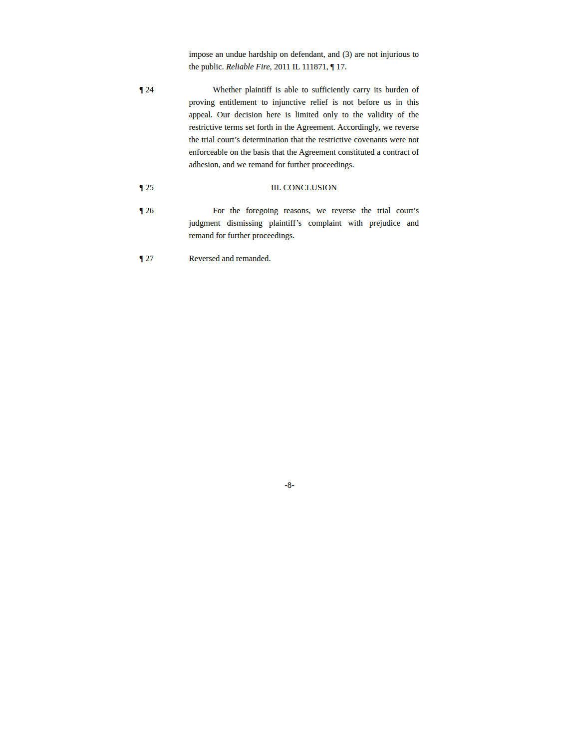impose an undue hardship on defendant, and (3) are not injurious to the public. Reliable Fire, 2011 IL 111871, ¶ 17.
¶ 24
Whether plaintiff is able to sufficiently carry its burden of proving entitlement to injunctive relief is not before us in this appeal. Our decision here is limited only to the validity of the restrictive terms set forth in the Agreement. Accordingly, we reverse the trial court’s determination that the restrictive covenants were not enforceable on the basis that the Agreement constituted a contract of adhesion, and we remand for further proceedings.
¶ 25
III. CONCLUSION
¶ 26
For the foregoing reasons, we reverse the trial court’s judgment dismissing plaintiff’s complaint with prejudice and remand for further proceedings.
¶ 27
Reversed and remanded.
-8-